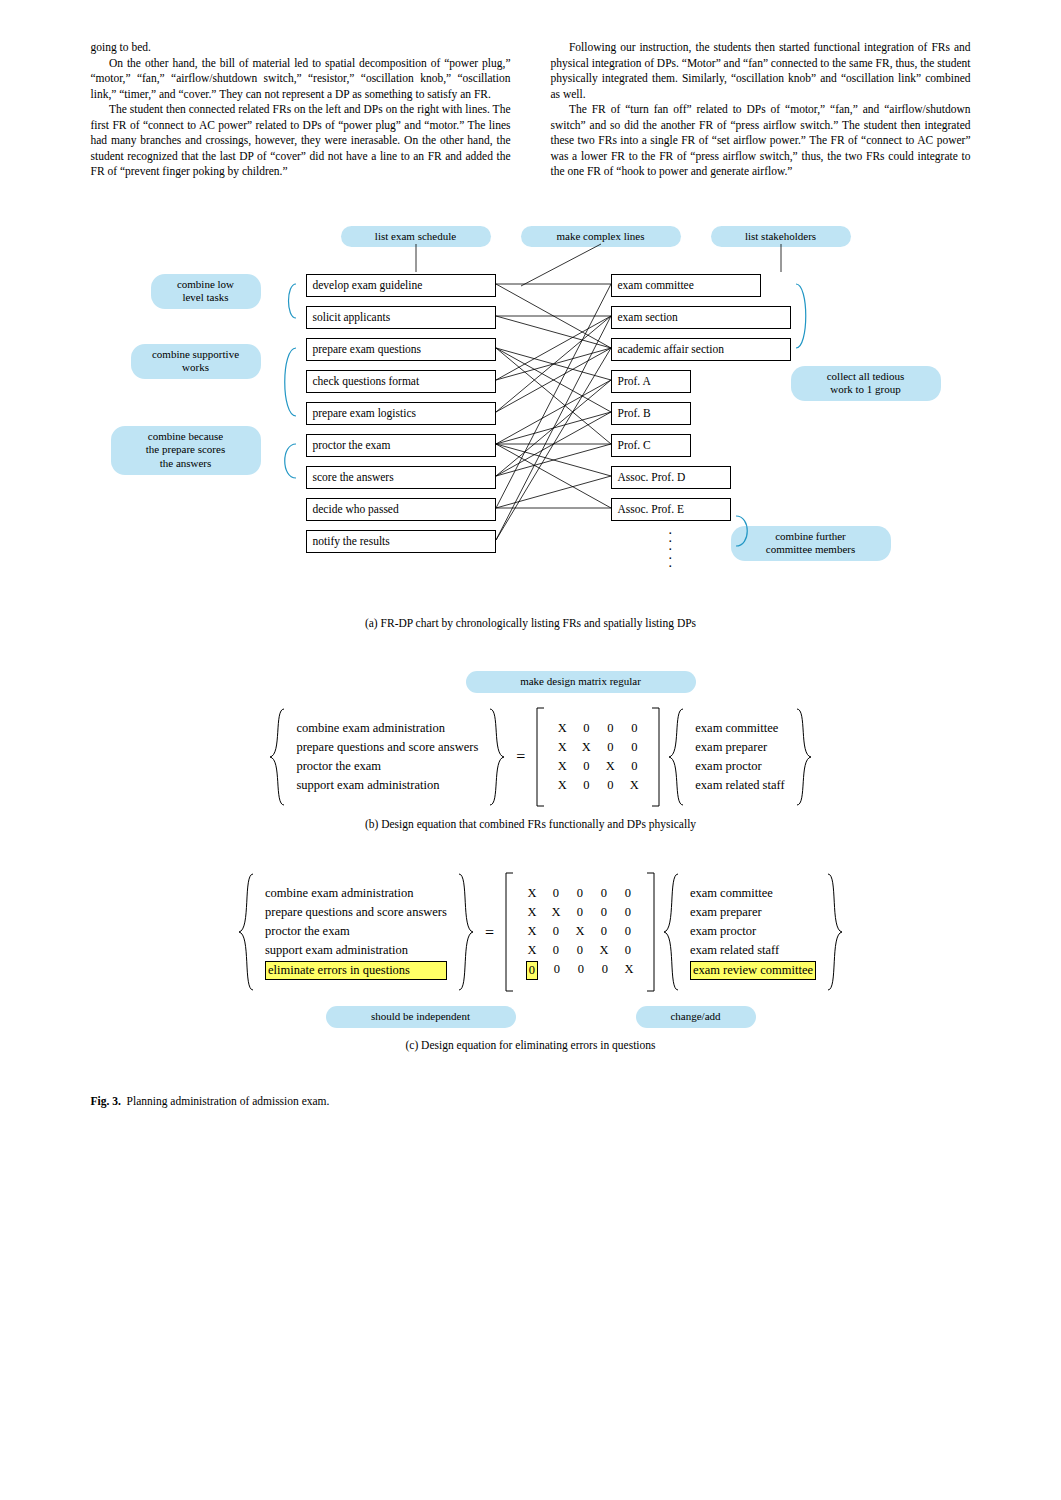going to bed.
On the other hand, the bill of material led to spatial decomposition of “power plug,” “motor,” “fan,” “airflow/shutdown switch,” “resistor,” “oscillation knob,” “oscillation link,” “timer,” and “cover.” They can not represent a DP as something to satisfy an FR.
The student then connected related FRs on the left and DPs on the right with lines. The first FR of “connect to AC power” related to DPs of “power plug” and “motor.” The lines had many branches and crossings, however, they were inerasable. On the other hand, the student recognized that the last DP of “cover” did not have a line to an FR and added the FR of “prevent finger poking by children.”
Following our instruction, the students then started functional integration of FRs and physical integration of DPs. “Motor” and “fan” connected to the same FR, thus, the student physically integrated them. Similarly, “oscillation knob” and “oscillation link” combined as well.
The FR of “turn fan off” related to DPs of “motor,” “fan,” and “airflow/shutdown switch” and so did the another FR of “press airflow switch.” The student then integrated these two FRs into a single FR of “set airflow power.” The FR of “connect to AC power” was a lower FR to the FR of “press airflow switch,” thus, the two FRs could integrate to the one FR of “hook to power and generate airflow.”
list exam schedule
make complex lines
list stakeholders
combine low
level tasks
combine supportive
works
combine because
the prepare scores
the answers
collect all tedious
work to 1 group
combine further
committee members
develop exam guideline
solicit applicants
prepare exam questions
check questions format
prepare exam logistics
proctor the exam
score the answers
decide who passed
notify the results
exam committee
exam section
academic affair section
Prof. A
Prof. B
Prof. C
Assoc. Prof. D
Assoc. Prof. E
.
.
.
.
.
(a) FR-DP chart by chronologically listing FRs and spatially listing DPs
make design matrix regular
combine exam administration
prepare questions and score answers
proctor the exam
support exam administration
=
X 000
XX 00
X 0 X 0
X 00 X
exam committee
exam preparer
exam proctor
exam related staff
(b) Design equation that combined FRs functionally and DPs physically
combine exam administration
prepare questions and score answers
proctor the exam
support exam administration
eliminate errors in questions
=
X 0000
XX 000
X 0 X 00
X 00 X 0
0000 X
exam committee
exam preparer
exam proctor
exam related staff
exam review committee
should be independent
change/add
(c) Design equation for eliminating errors in questions
Fig. 3. Planning administration of admission exam.